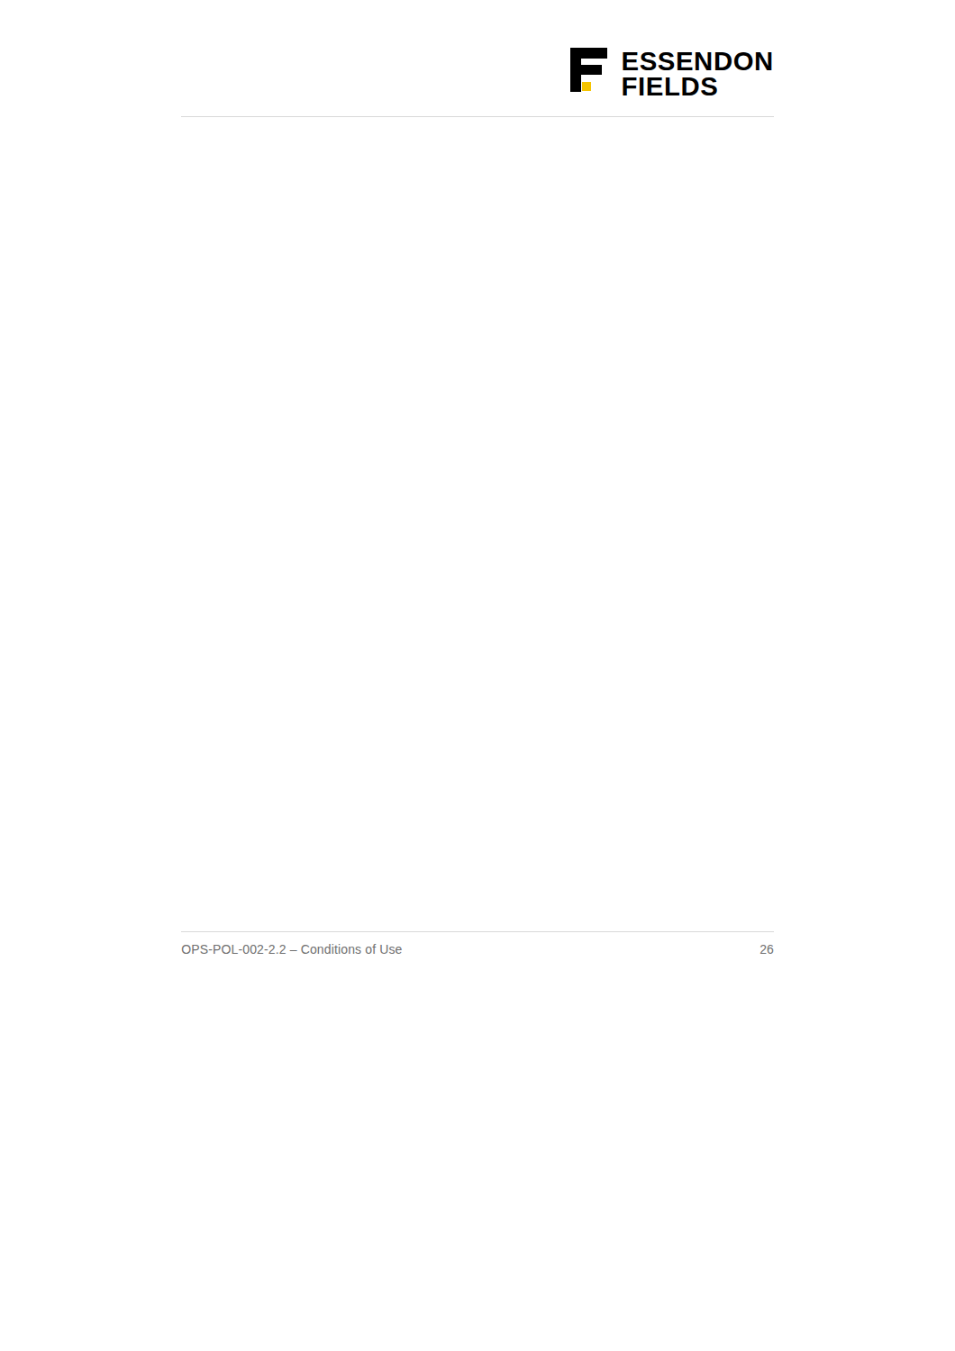ESSENDON FIELDS
OPS-POL-002-2.2 – Conditions of Use
26